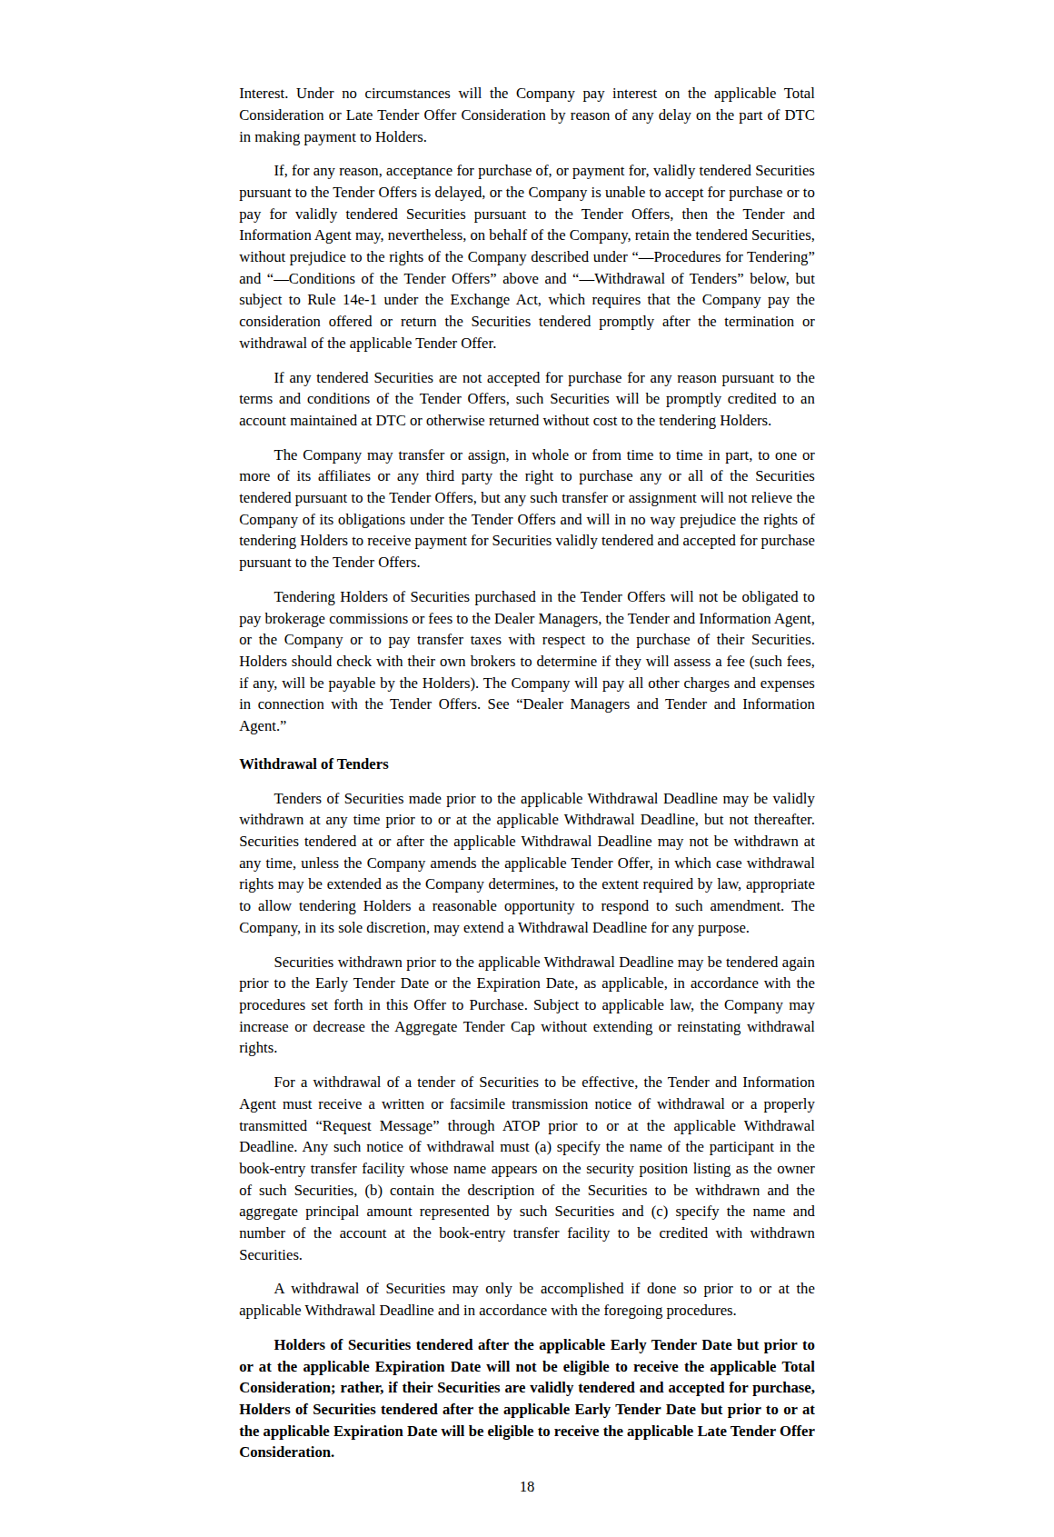Interest. Under no circumstances will the Company pay interest on the applicable Total Consideration or Late Tender Offer Consideration by reason of any delay on the part of DTC in making payment to Holders.
If, for any reason, acceptance for purchase of, or payment for, validly tendered Securities pursuant to the Tender Offers is delayed, or the Company is unable to accept for purchase or to pay for validly tendered Securities pursuant to the Tender Offers, then the Tender and Information Agent may, nevertheless, on behalf of the Company, retain the tendered Securities, without prejudice to the rights of the Company described under “—Procedures for Tendering” and “—Conditions of the Tender Offers” above and “—Withdrawal of Tenders” below, but subject to Rule 14e-1 under the Exchange Act, which requires that the Company pay the consideration offered or return the Securities tendered promptly after the termination or withdrawal of the applicable Tender Offer.
If any tendered Securities are not accepted for purchase for any reason pursuant to the terms and conditions of the Tender Offers, such Securities will be promptly credited to an account maintained at DTC or otherwise returned without cost to the tendering Holders.
The Company may transfer or assign, in whole or from time to time in part, to one or more of its affiliates or any third party the right to purchase any or all of the Securities tendered pursuant to the Tender Offers, but any such transfer or assignment will not relieve the Company of its obligations under the Tender Offers and will in no way prejudice the rights of tendering Holders to receive payment for Securities validly tendered and accepted for purchase pursuant to the Tender Offers.
Tendering Holders of Securities purchased in the Tender Offers will not be obligated to pay brokerage commissions or fees to the Dealer Managers, the Tender and Information Agent, or the Company or to pay transfer taxes with respect to the purchase of their Securities. Holders should check with their own brokers to determine if they will assess a fee (such fees, if any, will be payable by the Holders). The Company will pay all other charges and expenses in connection with the Tender Offers. See “Dealer Managers and Tender and Information Agent.”
Withdrawal of Tenders
Tenders of Securities made prior to the applicable Withdrawal Deadline may be validly withdrawn at any time prior to or at the applicable Withdrawal Deadline, but not thereafter. Securities tendered at or after the applicable Withdrawal Deadline may not be withdrawn at any time, unless the Company amends the applicable Tender Offer, in which case withdrawal rights may be extended as the Company determines, to the extent required by law, appropriate to allow tendering Holders a reasonable opportunity to respond to such amendment. The Company, in its sole discretion, may extend a Withdrawal Deadline for any purpose.
Securities withdrawn prior to the applicable Withdrawal Deadline may be tendered again prior to the Early Tender Date or the Expiration Date, as applicable, in accordance with the procedures set forth in this Offer to Purchase. Subject to applicable law, the Company may increase or decrease the Aggregate Tender Cap without extending or reinstating withdrawal rights.
For a withdrawal of a tender of Securities to be effective, the Tender and Information Agent must receive a written or facsimile transmission notice of withdrawal or a properly transmitted “Request Message” through ATOP prior to or at the applicable Withdrawal Deadline. Any such notice of withdrawal must (a) specify the name of the participant in the book-entry transfer facility whose name appears on the security position listing as the owner of such Securities, (b) contain the description of the Securities to be withdrawn and the aggregate principal amount represented by such Securities and (c) specify the name and number of the account at the book-entry transfer facility to be credited with withdrawn Securities.
A withdrawal of Securities may only be accomplished if done so prior to or at the applicable Withdrawal Deadline and in accordance with the foregoing procedures.
Holders of Securities tendered after the applicable Early Tender Date but prior to or at the applicable Expiration Date will not be eligible to receive the applicable Total Consideration; rather, if their Securities are validly tendered and accepted for purchase, Holders of Securities tendered after the applicable Early Tender Date but prior to or at the applicable Expiration Date will be eligible to receive the applicable Late Tender Offer Consideration.
18